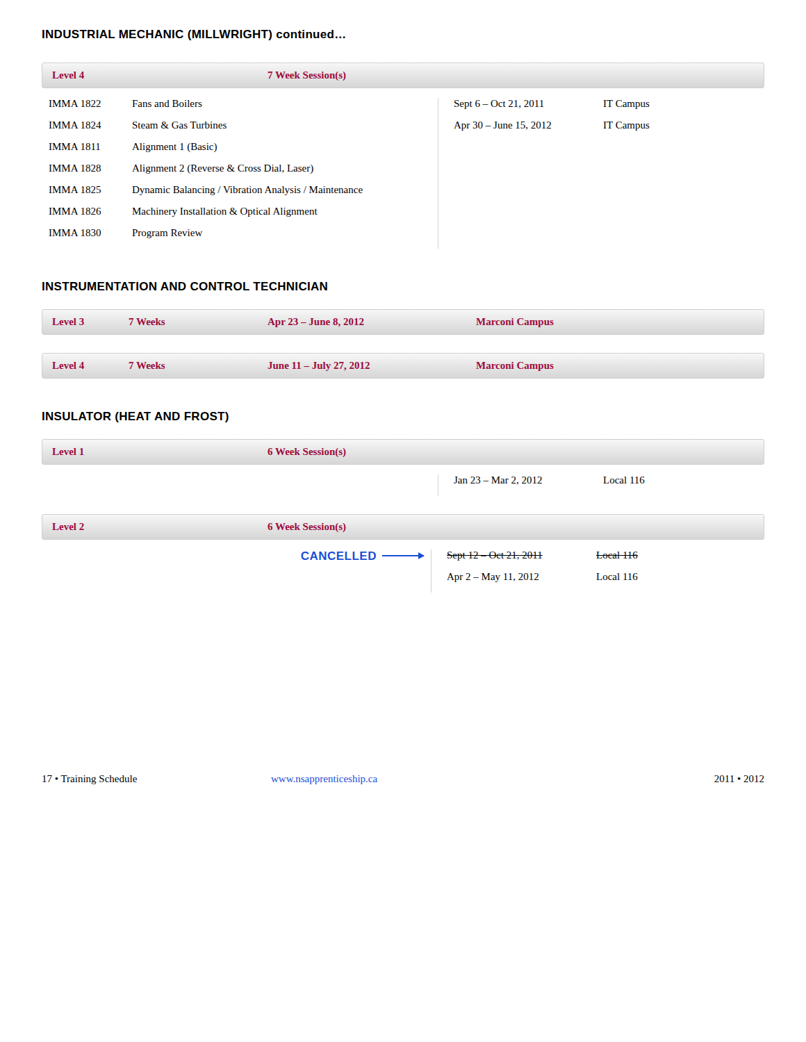INDUSTRIAL MECHANIC (MILLWRIGHT) continued…
Level 4 7 Week Session(s)
IMMA 1822 Fans and Boilers
IMMA 1824 Steam & Gas Turbines
IMMA 1811 Alignment 1 (Basic)
IMMA 1828 Alignment 2 (Reverse & Cross Dial, Laser)
IMMA 1825 Dynamic Balancing / Vibration Analysis / Maintenance
IMMA 1826 Machinery Installation & Optical Alignment
IMMA 1830 Program Review
Sept 6 – Oct 21, 2011 IT Campus
Apr 30 – June 15, 2012 IT Campus
INSTRUMENTATION AND CONTROL TECHNICIAN
Level 3 7 Weeks Apr 23 – June 8, 2012 Marconi Campus
Level 4 7 Weeks June 11 – July 27, 2012 Marconi Campus
INSULATOR (HEAT AND FROST)
Level 1 6 Week Session(s)
Jan 23 – Mar 2, 2012 Local 116
Level 2 6 Week Session(s)
CANCELLED
Sept 12 – Oct 21, 2011 Local 116
Apr 2 – May 11, 2012 Local 116
17 • Training Schedule
www.nsapprenticeship.ca
2011 • 2012